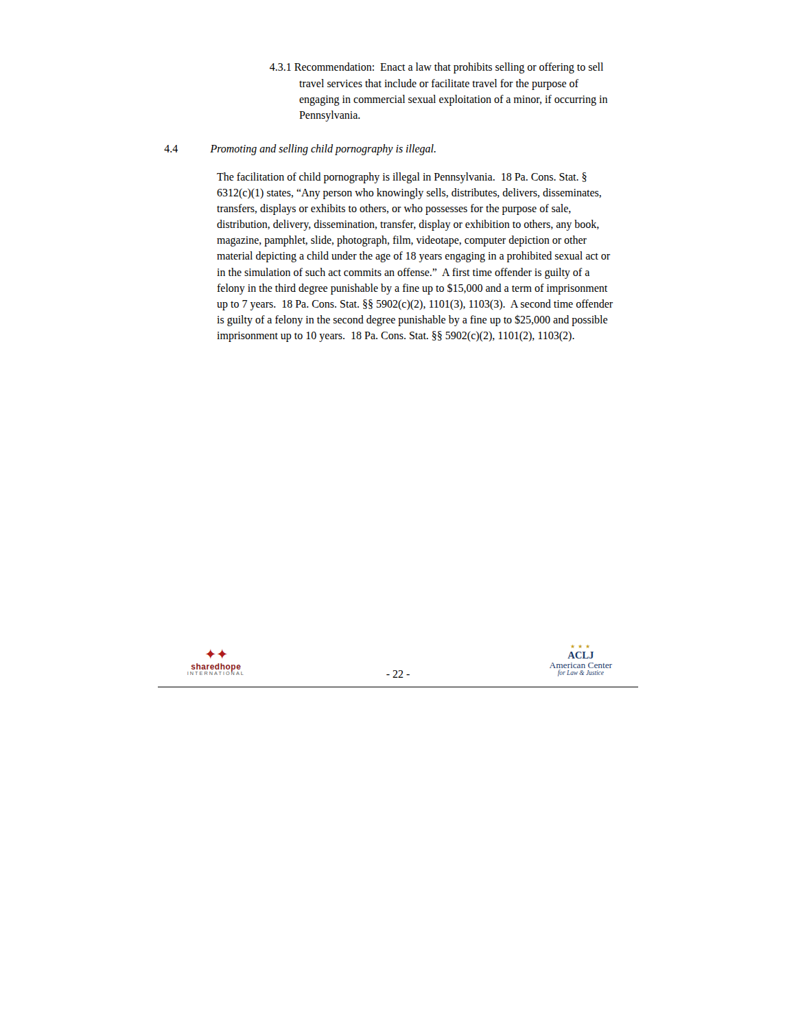4.3.1 Recommendation: Enact a law that prohibits selling or offering to sell travel services that include or facilitate travel for the purpose of engaging in commercial sexual exploitation of a minor, if occurring in Pennsylvania.
4.4 Promoting and selling child pornography is illegal.
The facilitation of child pornography is illegal in Pennsylvania. 18 Pa. Cons. Stat. § 6312(c)(1) states, “Any person who knowingly sells, distributes, delivers, disseminates, transfers, displays or exhibits to others, or who possesses for the purpose of sale, distribution, delivery, dissemination, transfer, display or exhibition to others, any book, magazine, pamphlet, slide, photograph, film, videotape, computer depiction or other material depicting a child under the age of 18 years engaging in a prohibited sexual act or in the simulation of such act commits an offense.” A first time offender is guilty of a felony in the third degree punishable by a fine up to $15,000 and a term of imprisonment up to 7 years. 18 Pa. Cons. Stat. §§ 5902(c)(2), 1101(3), 1103(3). A second time offender is guilty of a felony in the second degree punishable by a fine up to $25,000 and possible imprisonment up to 10 years. 18 Pa. Cons. Stat. §§ 5902(c)(2), 1101(2), 1103(2).
✦✦ sharedhope INTERNATIONAL
★ ★ ★ ACLJ American Center for Law & Justice
- 22 -